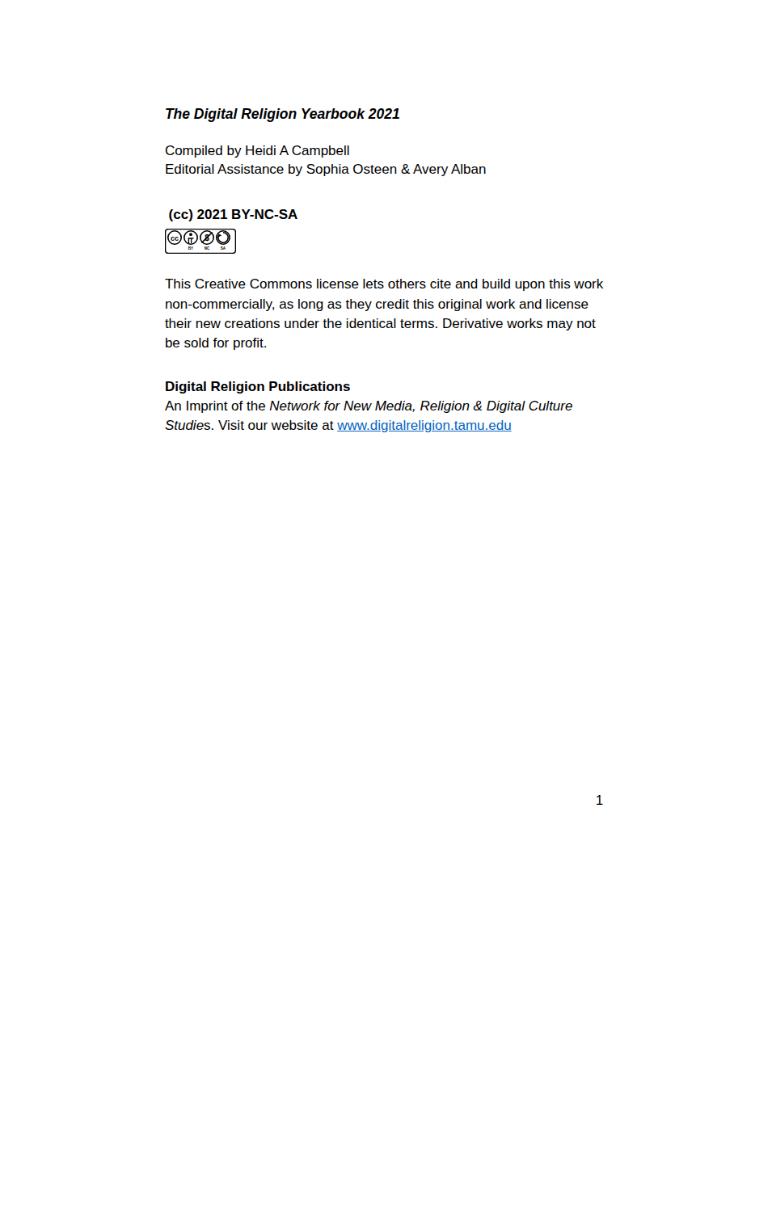The Digital Religion Yearbook 2021
Compiled by Heidi A Campbell
Editorial Assistance by Sophia Osteen & Avery Alban
(cc) 2021 BY-NC-SA
cc $ BY NC SA
This Creative Commons license lets others cite and build upon this work non-commercially, as long as they credit this original work and license their new creations under the identical terms. Derivative works may not be sold for profit.
Digital Religion Publications
An Imprint of the Network for New Media, Religion & Digital Culture Studies. Visit our website at www.digitalreligion.tamu.edu
1